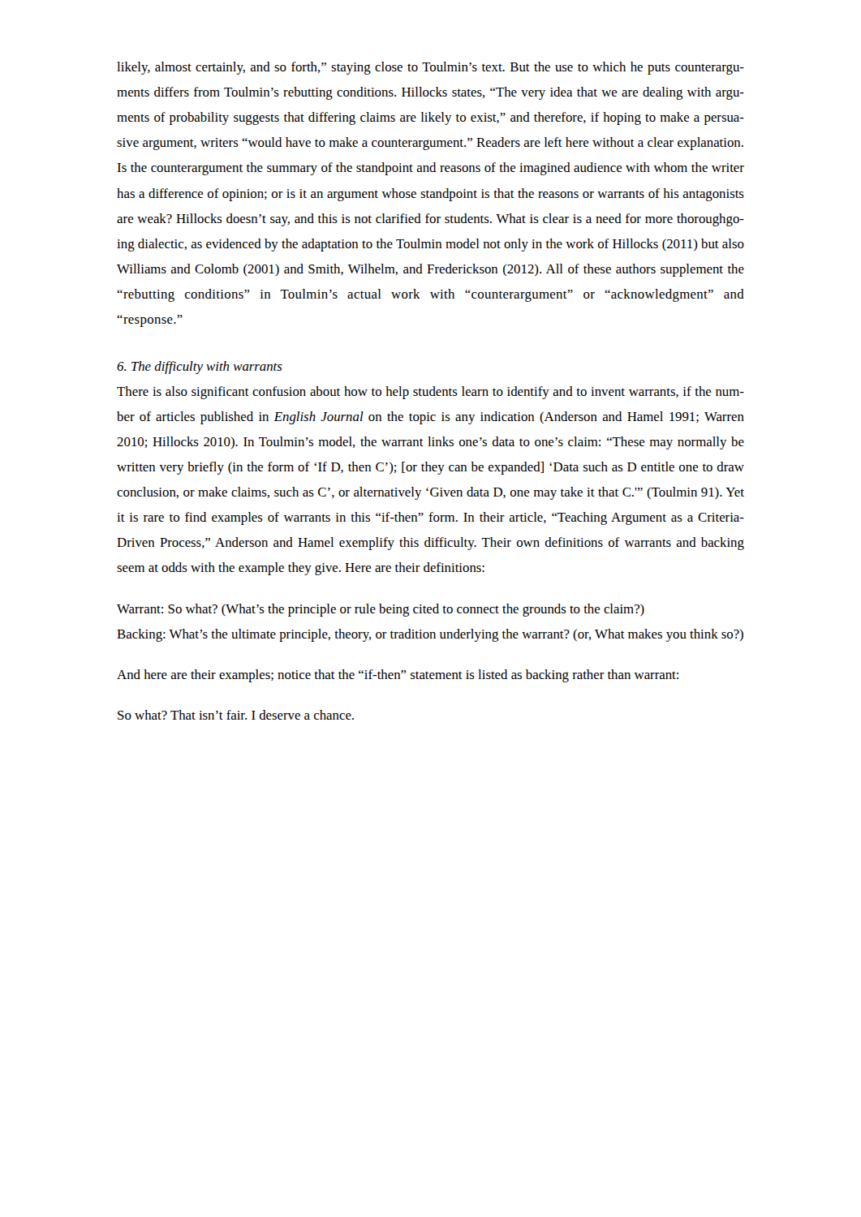likely, almost certainly, and so forth,” staying close to Toulmin’s text. But the use to which he puts counterarguments differs from Toulmin’s rebutting conditions. Hillocks states, “The very idea that we are dealing with arguments of probability suggests that differing claims are likely to exist,” and therefore, if hoping to make a persuasive argument, writers “would have to make a counterargument.” Readers are left here without a clear explanation. Is the counterargument the summary of the standpoint and reasons of the imagined audience with whom the writer has a difference of opinion; or is it an argument whose standpoint is that the reasons or warrants of his antagonists are weak? Hillocks doesn’t say, and this is not clarified for students. What is clear is a need for more thoroughgoing dialectic, as evidenced by the adaptation to the Toulmin model not only in the work of Hillocks (2011) but also Williams and Colomb (2001) and Smith, Wilhelm, and Frederickson (2012). All of these authors supplement the “rebutting conditions” in Toulmin’s actual work with “counterargument” or “acknowledgment” and “response.”
6. The difficulty with warrants
There is also significant confusion about how to help students learn to identify and to invent warrants, if the number of articles published in English Journal on the topic is any indication (Anderson and Hamel 1991; Warren 2010; Hillocks 2010). In Toulmin’s model, the warrant links one’s data to one’s claim: “These may normally be written very briefly (in the form of ‘If D, then C’); [or they can be expanded] ‘Data such as D entitle one to draw conclusion, or make claims, such as C’, or alternatively ‘Given data D, one may take it that C.'” (Toulmin 91). Yet it is rare to find examples of warrants in this “if-then” form. In their article, “Teaching Argument as a Criteria-Driven Process,” Anderson and Hamel exemplify this difficulty. Their own definitions of warrants and backing seem at odds with the example they give. Here are their definitions:
Warrant: So what? (What’s the principle or rule being cited to connect the grounds to the claim?)
Backing: What’s the ultimate principle, theory, or tradition underlying the warrant? (or, What makes you think so?)
And here are their examples; notice that the “if-then” statement is listed as backing rather than warrant:
So what? That isn’t fair. I deserve a chance.